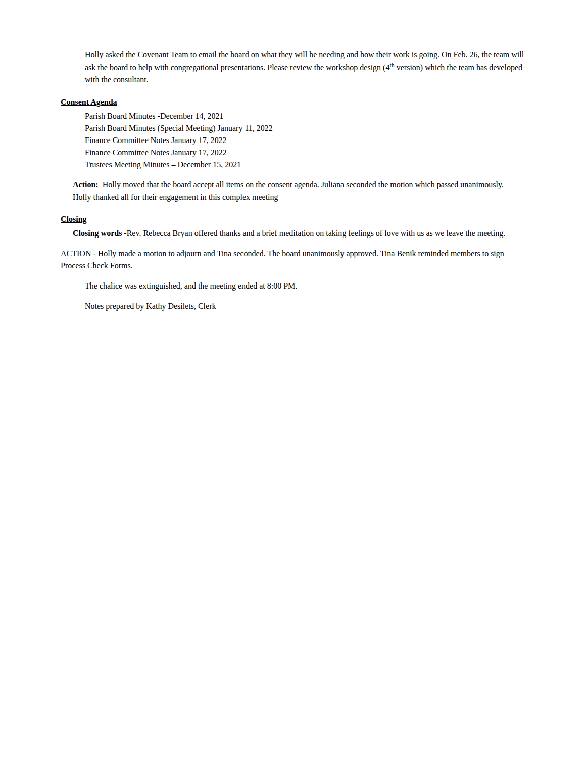Holly asked the Covenant Team to email the board on what they will be needing and how their work is going. On Feb. 26, the team will ask the board to help with congregational presentations. Please review the workshop design (4th version) which the team has developed with the consultant.
Consent Agenda
Parish Board Minutes -December 14, 2021
Parish Board Minutes (Special Meeting) January 11, 2022
Finance Committee Notes January 17, 2022
Finance Committee Notes January 17, 2022
Trustees Meeting Minutes – December 15, 2021
Action: Holly moved that the board accept all items on the consent agenda. Juliana seconded the motion which passed unanimously.
Holly thanked all for their engagement in this complex meeting
Closing
Closing words -Rev. Rebecca Bryan offered thanks and a brief meditation on taking feelings of love with us as we leave the meeting.
ACTION - Holly made a motion to adjourn and Tina seconded. The board unanimously approved. Tina Benik reminded members to sign Process Check Forms.
The chalice was extinguished, and the meeting ended at 8:00 PM.
Notes prepared by Kathy Desilets, Clerk